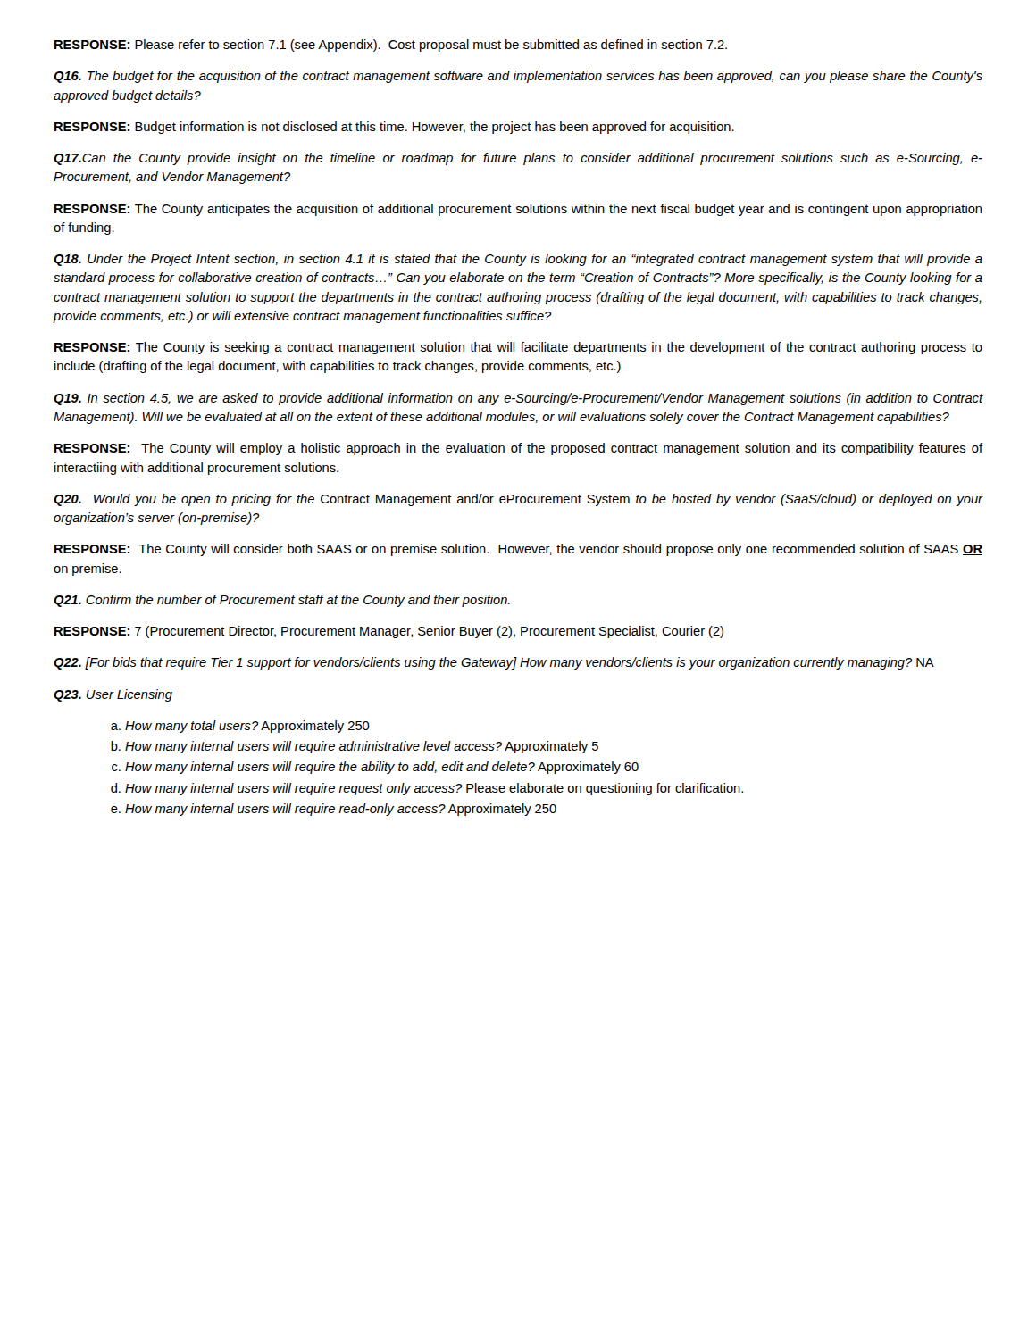RESPONSE: Please refer to section 7.1 (see Appendix). Cost proposal must be submitted as defined in section 7.2.
Q16. The budget for the acquisition of the contract management software and implementation services has been approved, can you please share the County's approved budget details?
RESPONSE: Budget information is not disclosed at this time. However, the project has been approved for acquisition.
Q17. Can the County provide insight on the timeline or roadmap for future plans to consider additional procurement solutions such as e-Sourcing, e-Procurement, and Vendor Management?
RESPONSE: The County anticipates the acquisition of additional procurement solutions within the next fiscal budget year and is contingent upon appropriation of funding.
Q18. Under the Project Intent section, in section 4.1 it is stated that the County is looking for an “integrated contract management system that will provide a standard process for collaborative creation of contracts…” Can you elaborate on the term “Creation of Contracts”? More specifically, is the County looking for a contract management solution to support the departments in the contract authoring process (drafting of the legal document, with capabilities to track changes, provide comments, etc.) or will extensive contract management functionalities suffice?
RESPONSE: The County is seeking a contract management solution that will facilitate departments in the development of the contract authoring process to include (drafting of the legal document, with capabilities to track changes, provide comments, etc.)
Q19. In section 4.5, we are asked to provide additional information on any e-Sourcing/e-Procurement/Vendor Management solutions (in addition to Contract Management). Will we be evaluated at all on the extent of these additional modules, or will evaluations solely cover the Contract Management capabilities?
RESPONSE: The County will employ a holistic approach in the evaluation of the proposed contract management solution and its compatibility features of interactiing with additional procurement solutions.
Q20. Would you be open to pricing for the Contract Management and/or eProcurement System to be hosted by vendor (SaaS/cloud) or deployed on your organization’s server (on-premise)?
RESPONSE: The County will consider both SAAS or on premise solution. However, the vendor should propose only one recommended solution of SAAS OR on premise.
Q21. Confirm the number of Procurement staff at the County and their position.
RESPONSE: 7 (Procurement Director, Procurement Manager, Senior Buyer (2), Procurement Specialist, Courier (2)
Q22. [For bids that require Tier 1 support for vendors/clients using the Gateway] How many vendors/clients is your organization currently managing? NA
Q23. User Licensing
How many total users? Approximately 250
How many internal users will require administrative level access? Approximately 5
How many internal users will require the ability to add, edit and delete? Approximately 60
How many internal users will require request only access? Please elaborate on questioning for clarification.
How many internal users will require read-only access? Approximately 250